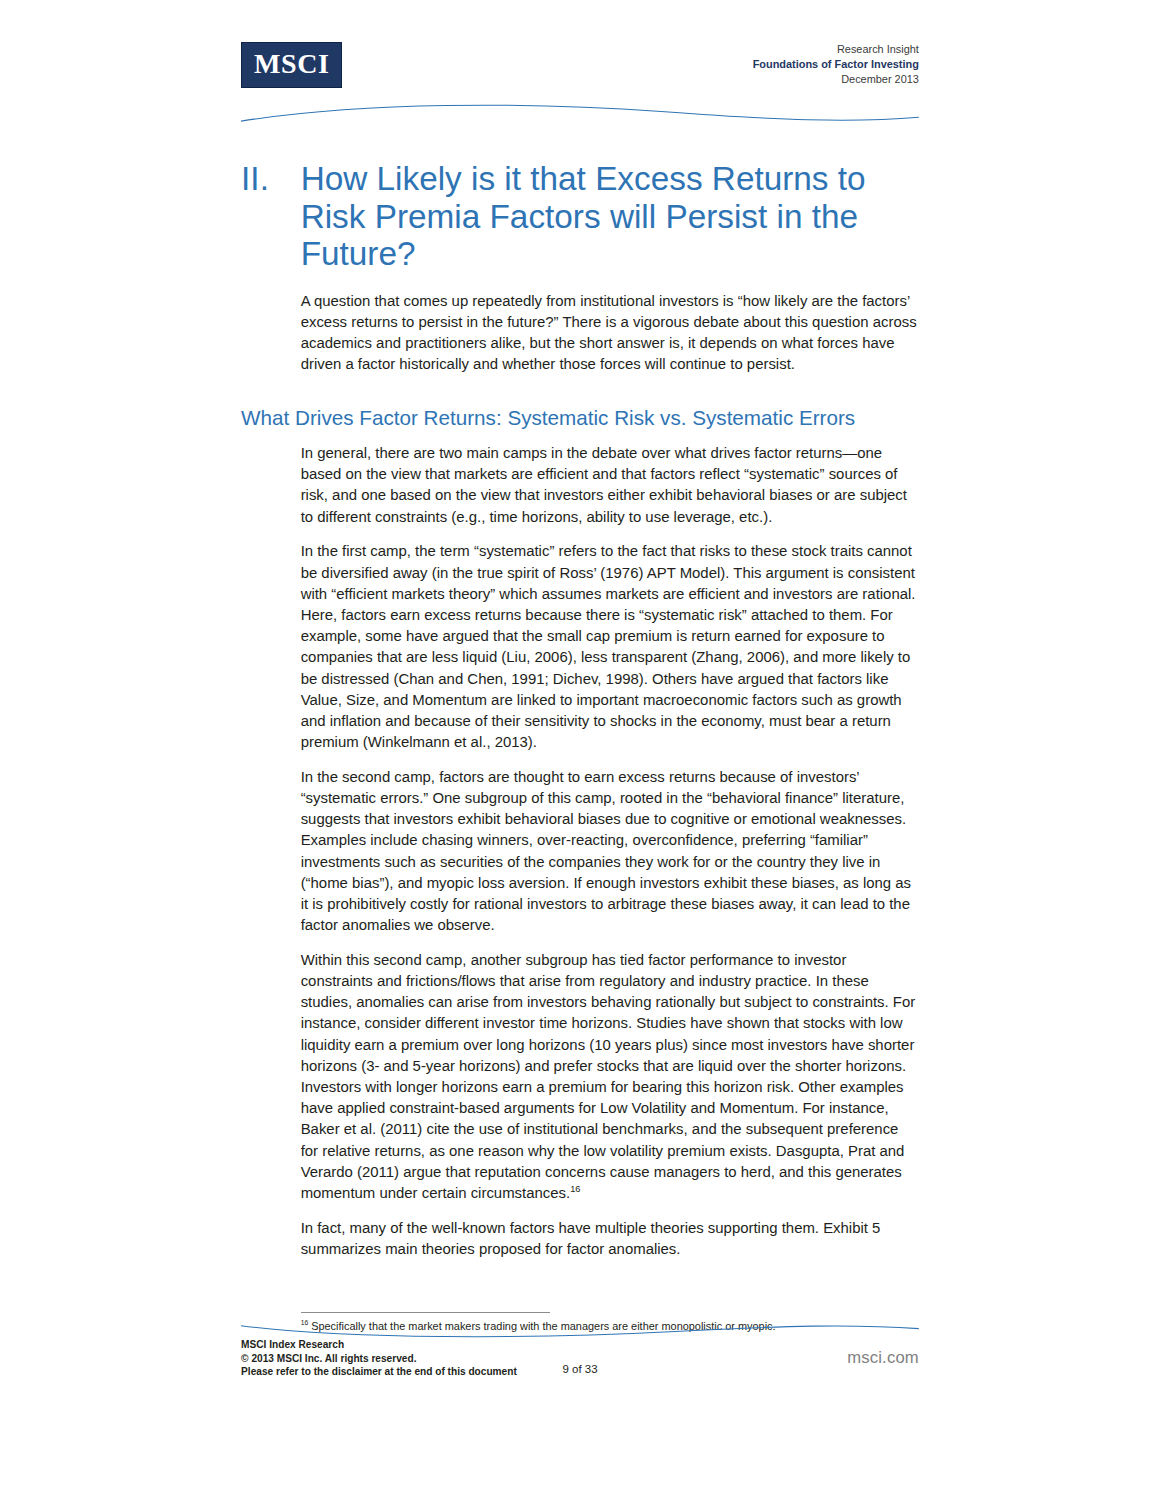MSCI
Research Insight
Foundations of Factor Investing
December 2013
II. How Likely is it that Excess Returns to Risk Premia Factors will Persist in the Future?
A question that comes up repeatedly from institutional investors is “how likely are the factors’ excess returns to persist in the future?” There is a vigorous debate about this question across academics and practitioners alike, but the short answer is, it depends on what forces have driven a factor historically and whether those forces will continue to persist.
What Drives Factor Returns: Systematic Risk vs. Systematic Errors
In general, there are two main camps in the debate over what drives factor returns—one based on the view that markets are efficient and that factors reflect “systematic” sources of risk, and one based on the view that investors either exhibit behavioral biases or are subject to different constraints (e.g., time horizons, ability to use leverage, etc.).
In the first camp, the term “systematic” refers to the fact that risks to these stock traits cannot be diversified away (in the true spirit of Ross’ (1976) APT Model). This argument is consistent with “efficient markets theory” which assumes markets are efficient and investors are rational. Here, factors earn excess returns because there is “systematic risk” attached to them. For example, some have argued that the small cap premium is return earned for exposure to companies that are less liquid (Liu, 2006), less transparent (Zhang, 2006), and more likely to be distressed (Chan and Chen, 1991; Dichev, 1998). Others have argued that factors like Value, Size, and Momentum are linked to important macroeconomic factors such as growth and inflation and because of their sensitivity to shocks in the economy, must bear a return premium (Winkelmann et al., 2013).
In the second camp, factors are thought to earn excess returns because of investors’ “systematic errors.” One subgroup of this camp, rooted in the “behavioral finance” literature, suggests that investors exhibit behavioral biases due to cognitive or emotional weaknesses. Examples include chasing winners, over-reacting, overconfidence, preferring “familiar” investments such as securities of the companies they work for or the country they live in (“home bias”), and myopic loss aversion. If enough investors exhibit these biases, as long as it is prohibitively costly for rational investors to arbitrage these biases away, it can lead to the factor anomalies we observe.
Within this second camp, another subgroup has tied factor performance to investor constraints and frictions/flows that arise from regulatory and industry practice. In these studies, anomalies can arise from investors behaving rationally but subject to constraints. For instance, consider different investor time horizons. Studies have shown that stocks with low liquidity earn a premium over long horizons (10 years plus) since most investors have shorter horizons (3- and 5-year horizons) and prefer stocks that are liquid over the shorter horizons. Investors with longer horizons earn a premium for bearing this horizon risk. Other examples have applied constraint-based arguments for Low Volatility and Momentum. For instance, Baker et al. (2011) cite the use of institutional benchmarks, and the subsequent preference for relative returns, as one reason why the low volatility premium exists. Dasgupta, Prat and Verardo (2011) argue that reputation concerns cause managers to herd, and this generates momentum under certain circumstances.16
In fact, many of the well-known factors have multiple theories supporting them. Exhibit 5 summarizes main theories proposed for factor anomalies.
16 Specifically that the market makers trading with the managers are either monopolistic or myopic.
MSCI Index Research
© 2013 MSCI Inc. All rights reserved.
Please refer to the disclaimer at the end of this document
9 of 33
msci.com